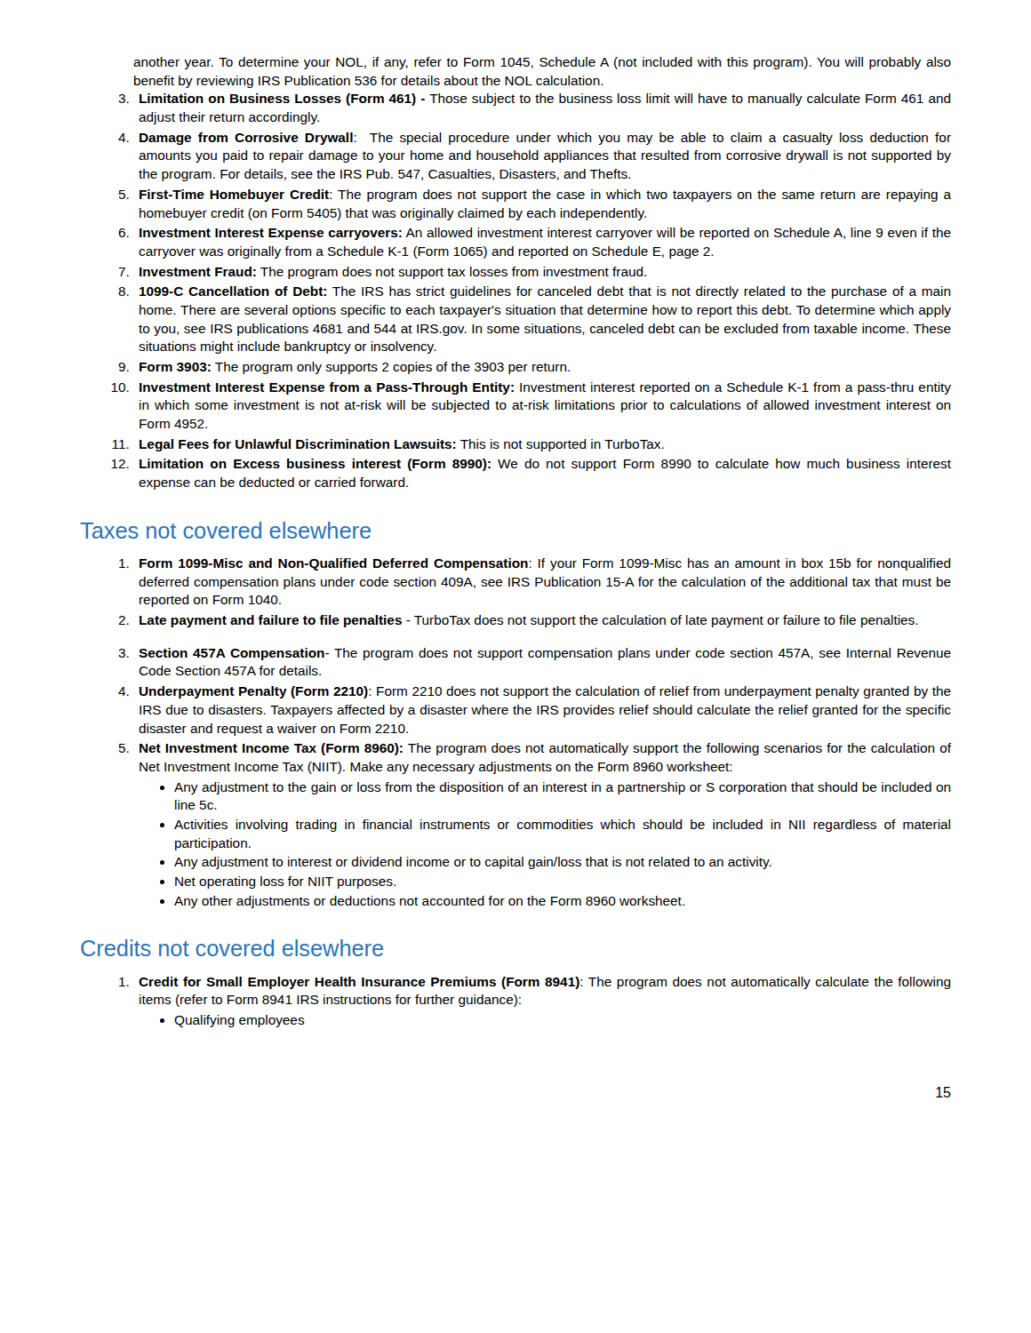another year. To determine your NOL, if any, refer to Form 1045, Schedule A (not included with this program). You will probably also benefit by reviewing IRS Publication 536 for details about the NOL calculation.
Limitation on Business Losses (Form 461) - Those subject to the business loss limit will have to manually calculate Form 461 and adjust their return accordingly.
Damage from Corrosive Drywall: The special procedure under which you may be able to claim a casualty loss deduction for amounts you paid to repair damage to your home and household appliances that resulted from corrosive drywall is not supported by the program. For details, see the IRS Pub. 547, Casualties, Disasters, and Thefts.
First-Time Homebuyer Credit: The program does not support the case in which two taxpayers on the same return are repaying a homebuyer credit (on Form 5405) that was originally claimed by each independently.
Investment Interest Expense carryovers: An allowed investment interest carryover will be reported on Schedule A, line 9 even if the carryover was originally from a Schedule K-1 (Form 1065) and reported on Schedule E, page 2.
Investment Fraud: The program does not support tax losses from investment fraud.
1099-C Cancellation of Debt: The IRS has strict guidelines for canceled debt that is not directly related to the purchase of a main home. There are several options specific to each taxpayer's situation that determine how to report this debt. To determine which apply to you, see IRS publications 4681 and 544 at IRS.gov. In some situations, canceled debt can be excluded from taxable income. These situations might include bankruptcy or insolvency.
Form 3903: The program only supports 2 copies of the 3903 per return.
Investment Interest Expense from a Pass-Through Entity: Investment interest reported on a Schedule K-1 from a pass-thru entity in which some investment is not at-risk will be subjected to at-risk limitations prior to calculations of allowed investment interest on Form 4952.
Legal Fees for Unlawful Discrimination Lawsuits: This is not supported in TurboTax.
Limitation on Excess business interest (Form 8990): We do not support Form 8990 to calculate how much business interest expense can be deducted or carried forward.
Taxes not covered elsewhere
Form 1099-Misc and Non-Qualified Deferred Compensation: If your Form 1099-Misc has an amount in box 15b for nonqualified deferred compensation plans under code section 409A, see IRS Publication 15-A for the calculation of the additional tax that must be reported on Form 1040.
Late payment and failure to file penalties - TurboTax does not support the calculation of late payment or failure to file penalties.
Section 457A Compensation- The program does not support compensation plans under code section 457A, see Internal Revenue Code Section 457A for details.
Underpayment Penalty (Form 2210): Form 2210 does not support the calculation of relief from underpayment penalty granted by the IRS due to disasters. Taxpayers affected by a disaster where the IRS provides relief should calculate the relief granted for the specific disaster and request a waiver on Form 2210.
Net Investment Income Tax (Form 8960): The program does not automatically support the following scenarios for the calculation of Net Investment Income Tax (NIIT). Make any necessary adjustments on the Form 8960 worksheet:
Any adjustment to the gain or loss from the disposition of an interest in a partnership or S corporation that should be included on line 5c.
Activities involving trading in financial instruments or commodities which should be included in NII regardless of material participation.
Any adjustment to interest or dividend income or to capital gain/loss that is not related to an activity.
Net operating loss for NIIT purposes.
Any other adjustments or deductions not accounted for on the Form 8960 worksheet.
Credits not covered elsewhere
Credit for Small Employer Health Insurance Premiums (Form 8941): The program does not automatically calculate the following items (refer to Form 8941 IRS instructions for further guidance):
Qualifying employees
15